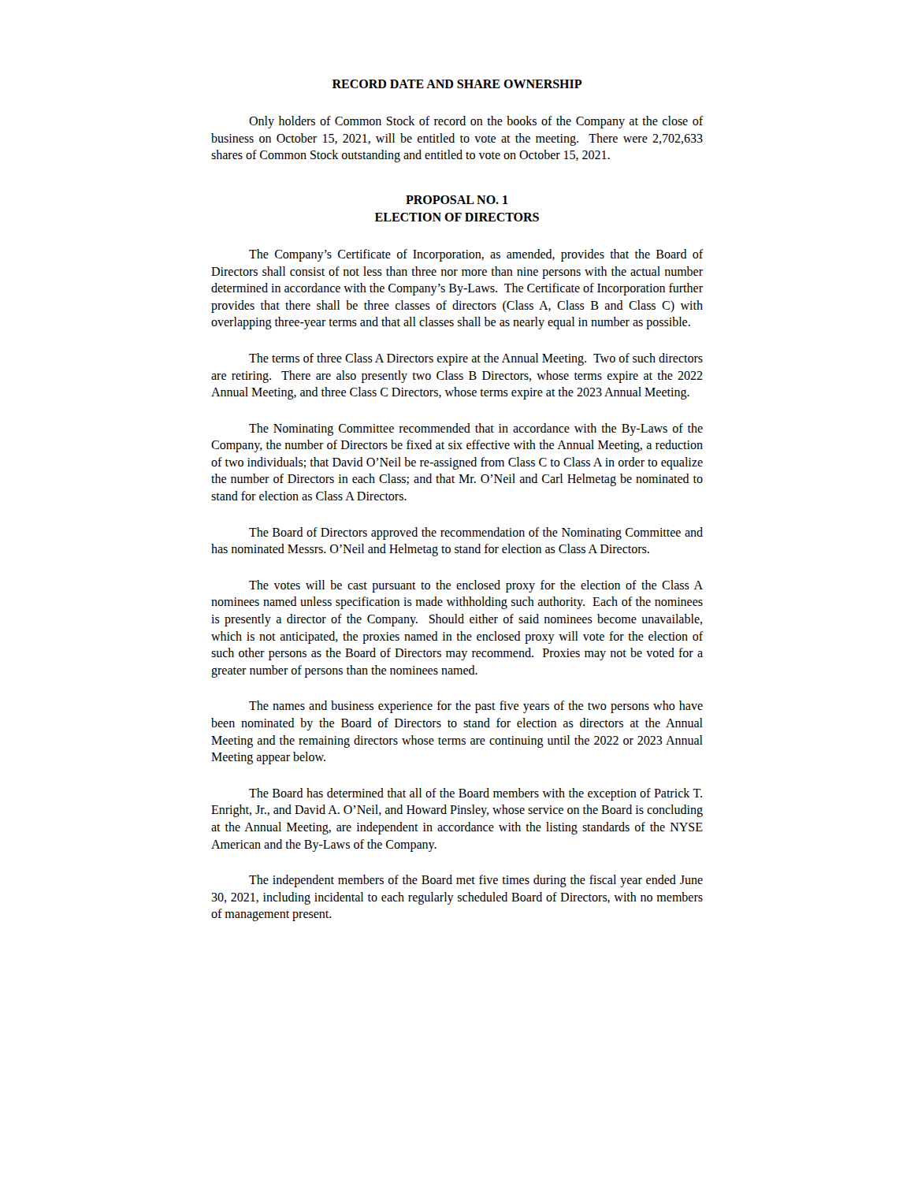RECORD DATE AND SHARE OWNERSHIP
Only holders of Common Stock of record on the books of the Company at the close of business on October 15, 2021, will be entitled to vote at the meeting. There were 2,702,633 shares of Common Stock outstanding and entitled to vote on October 15, 2021.
PROPOSAL NO. 1
ELECTION OF DIRECTORS
The Company’s Certificate of Incorporation, as amended, provides that the Board of Directors shall consist of not less than three nor more than nine persons with the actual number determined in accordance with the Company’s By-Laws. The Certificate of Incorporation further provides that there shall be three classes of directors (Class A, Class B and Class C) with overlapping three-year terms and that all classes shall be as nearly equal in number as possible.
The terms of three Class A Directors expire at the Annual Meeting. Two of such directors are retiring. There are also presently two Class B Directors, whose terms expire at the 2022 Annual Meeting, and three Class C Directors, whose terms expire at the 2023 Annual Meeting.
The Nominating Committee recommended that in accordance with the By-Laws of the Company, the number of Directors be fixed at six effective with the Annual Meeting, a reduction of two individuals; that David O’Neil be re-assigned from Class C to Class A in order to equalize the number of Directors in each Class; and that Mr. O’Neil and Carl Helmetag be nominated to stand for election as Class A Directors.
The Board of Directors approved the recommendation of the Nominating Committee and has nominated Messrs. O’Neil and Helmetag to stand for election as Class A Directors.
The votes will be cast pursuant to the enclosed proxy for the election of the Class A nominees named unless specification is made withholding such authority. Each of the nominees is presently a director of the Company. Should either of said nominees become unavailable, which is not anticipated, the proxies named in the enclosed proxy will vote for the election of such other persons as the Board of Directors may recommend. Proxies may not be voted for a greater number of persons than the nominees named.
The names and business experience for the past five years of the two persons who have been nominated by the Board of Directors to stand for election as directors at the Annual Meeting and the remaining directors whose terms are continuing until the 2022 or 2023 Annual Meeting appear below.
The Board has determined that all of the Board members with the exception of Patrick T. Enright, Jr., and David A. O’Neil, and Howard Pinsley, whose service on the Board is concluding at the Annual Meeting, are independent in accordance with the listing standards of the NYSE American and the By-Laws of the Company.
The independent members of the Board met five times during the fiscal year ended June 30, 2021, including incidental to each regularly scheduled Board of Directors, with no members of management present.